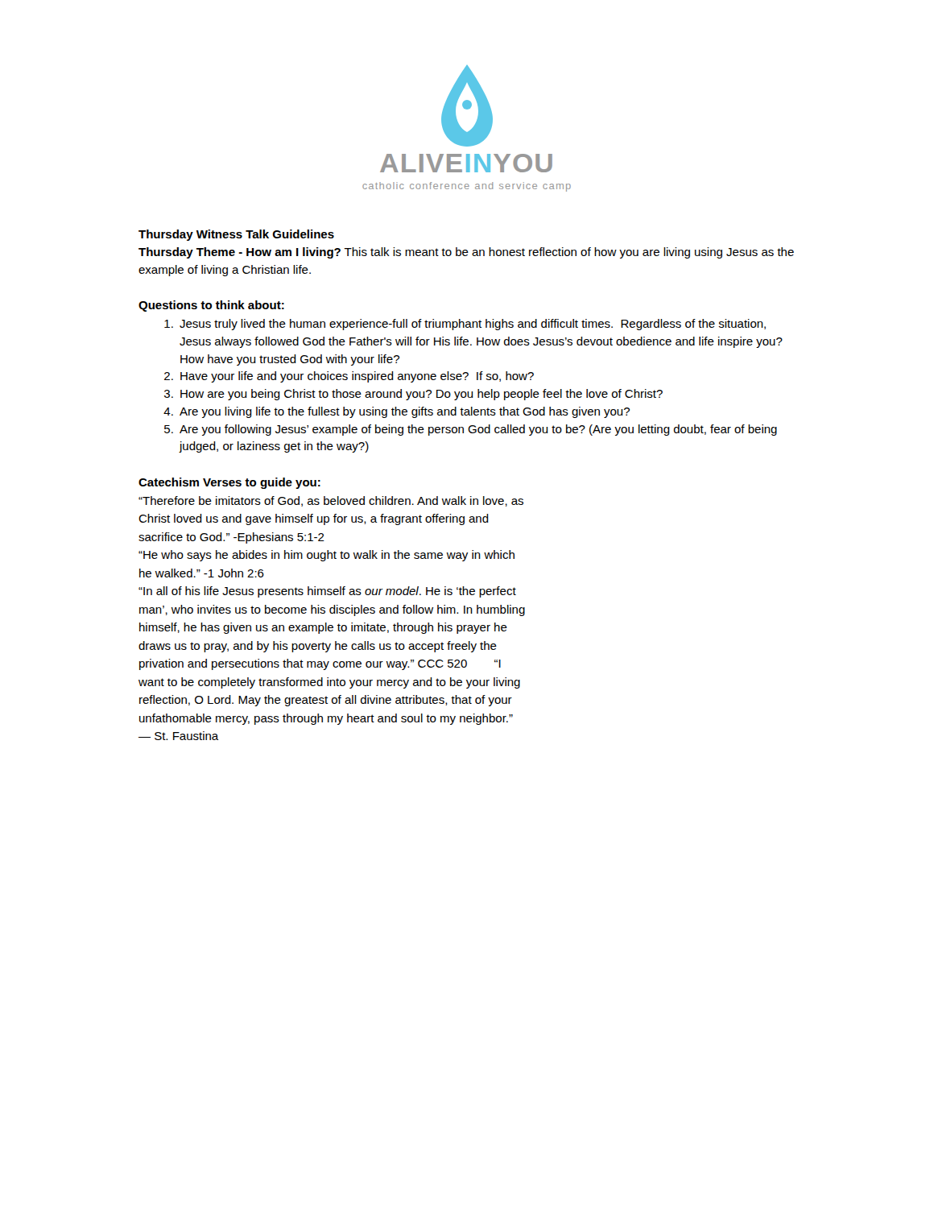ALIVEINYOU catholic conference and service camp
Thursday Witness Talk Guidelines
Thursday Theme - How am I living? This talk is meant to be an honest reflection of how you are living using Jesus as the example of living a Christian life.
Questions to think about:
Jesus truly lived the human experience-full of triumphant highs and difficult times. Regardless of the situation, Jesus always followed God the Father's will for His life. How does Jesus’s devout obedience and life inspire you? How have you trusted God with your life?
Have your life and your choices inspired anyone else? If so, how?
How are you being Christ to those around you? Do you help people feel the love of Christ?
Are you living life to the fullest by using the gifts and talents that God has given you?
Are you following Jesus’ example of being the person God called you to be? (Are you letting doubt, fear of being judged, or laziness get in the way?)
Catechism Verses to guide you:
“Therefore be imitators of God, as beloved children. And walk in love, as
Christ loved us and gave himself up for us, a fragrant offering and
sacrifice to God.” -Ephesians 5:1-2
“He who says he abides in him ought to walk in the same way in which
he walked.” -1 John 2:6
“In all of his life Jesus presents himself as our model. He is ‘the perfect
man’, who invites us to become his disciples and follow him. In humbling
himself, he has given us an example to imitate, through his prayer he
draws us to pray, and by his poverty he calls us to accept freely the
privation and persecutions that may come our way.” CCC 520 “I
want to be completely transformed into your mercy and to be your living
reflection, O Lord. May the greatest of all divine attributes, that of your
unfathomable mercy, pass through my heart and soul to my neighbor.”
— St. Faustina